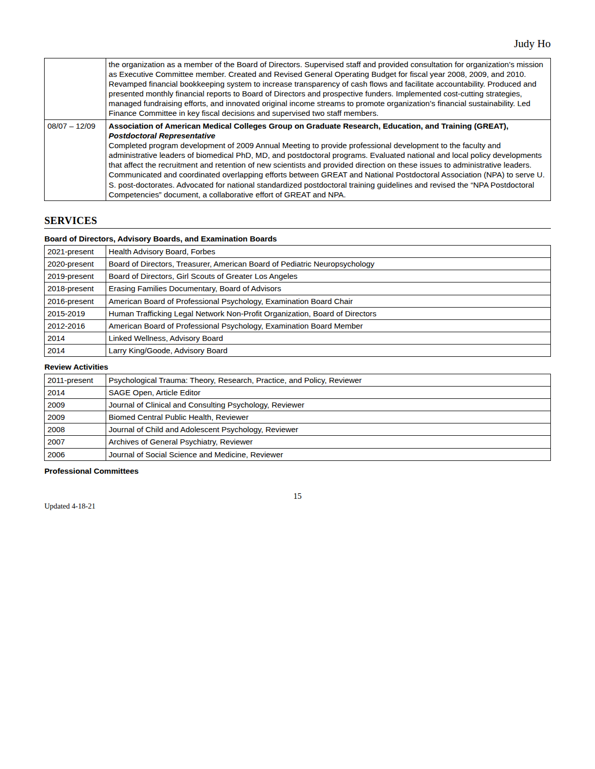Judy Ho
| | the organization as a member of the Board of Directors. Supervised staff and provided consultation for organization’s mission as Executive Committee member. Created and Revised General Operating Budget for fiscal year 2008, 2009, and 2010. Revamped financial bookkeeping system to increase transparency of cash flows and facilitate accountability. Produced and presented monthly financial reports to Board of Directors and prospective funders. Implemented cost-cutting strategies, managed fundraising efforts, and innovated original income streams to promote organization’s financial sustainability. Led Finance Committee in key fiscal decisions and supervised two staff members. |
| 08/07 – 12/09 | Association of American Medical Colleges Group on Graduate Research, Education, and Training (GREAT), Postdoctoral Representative Completed program development of 2009 Annual Meeting to provide professional development to the faculty and administrative leaders of biomedical PhD, MD, and postdoctoral programs. Evaluated national and local policy developments that affect the recruitment and retention of new scientists and provided direction on these issues to administrative leaders. Communicated and coordinated overlapping efforts between GREAT and National Postdoctoral Association (NPA) to serve U. S. post-doctorates. Advocated for national standardized postdoctoral training guidelines and revised the “NPA Postdoctoral Competencies” document, a collaborative effort of GREAT and NPA. |
SERVICES
Board of Directors, Advisory Boards, and Examination Boards
| 2021-present | Health Advisory Board, Forbes |
| 2020-present | Board of Directors, Treasurer, American Board of Pediatric Neuropsychology |
| 2019-present | Board of Directors, Girl Scouts of Greater Los Angeles |
| 2018-present | Erasing Families Documentary, Board of Advisors |
| 2016-present | American Board of Professional Psychology, Examination Board Chair |
| 2015-2019 | Human Trafficking Legal Network Non-Profit Organization, Board of Directors |
| 2012-2016 | American Board of Professional Psychology, Examination Board Member |
| 2014 | Linked Wellness, Advisory Board |
| 2014 | Larry King/Goode, Advisory Board |
Review Activities
| 2011-present | Psychological Trauma: Theory, Research, Practice, and Policy, Reviewer |
| 2014 | SAGE Open, Article Editor |
| 2009 | Journal of Clinical and Consulting Psychology, Reviewer |
| 2009 | Biomed Central Public Health, Reviewer |
| 2008 | Journal of Child and Adolescent Psychology, Reviewer |
| 2007 | Archives of General Psychiatry, Reviewer |
| 2006 | Journal of Social Science and Medicine, Reviewer |
Professional Committees
15
Updated 4-18-21